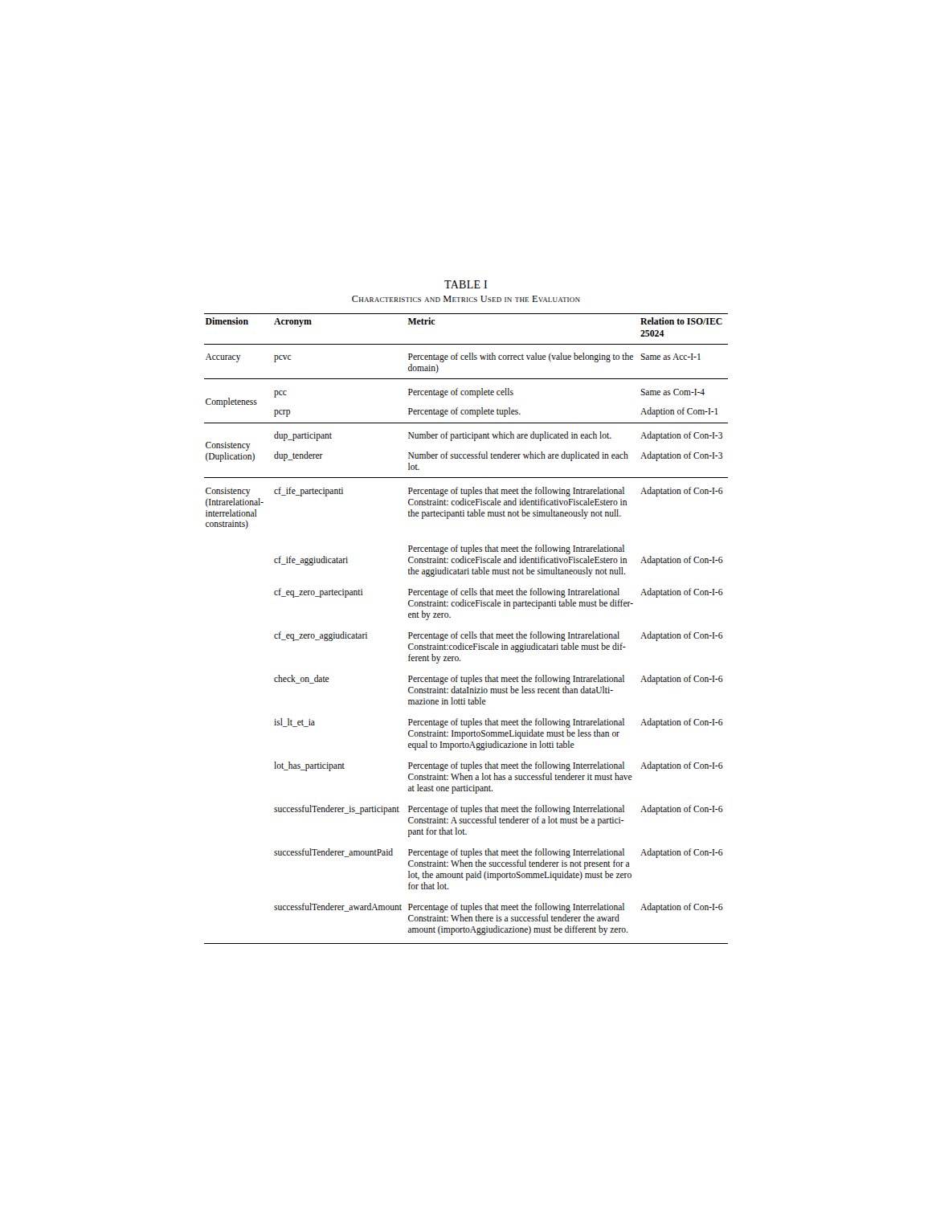TABLE I
Characteristics and Metrics Used in the Evaluation
| Dimension | Acronym | Metric | Relation to ISO/IEC 25024 |
| --- | --- | --- | --- |
| Accuracy | pcvc | Percentage of cells with correct value (value belonging to the domain) | Same as Acc-I-1 |
| Completeness | pcc | Percentage of complete cells | Same as Com-I-4 |
| pcrp | Percentage of complete tuples. | Adaption of Com-I-1 |
| Consistency (Duplication) | dup_participant | Number of participant which are duplicated in each lot. | Adaptation of Con-I-3 |
| dup_tenderer | Number of successful tenderer which are duplicated in each lot. | Adaptation of Con-I-3 |
| Consistency (Intrarelational- interrelational constraints) | cf_ife_partecipanti | Percentage of tuples that meet the following Intrarelational Constraint: codiceFiscale and identificativoFiscaleEstero in the partecipanti table must not be simultaneously not null. | Adaptation of Con-I-6 |
| cf_ife_aggiudicatari | Percentage of tuples that meet the following Intrarelational Constraint: codiceFiscale and identificativoFiscaleEstero in the aggiudicatari table must not be simultaneously not null. | Adaptation of Con-I-6 |
| cf_eq_zero_partecipanti | Percentage of cells that meet the following Intrarelational Constraint: codiceFiscale in partecipanti table must be different by zero. | Adaptation of Con-I-6 |
| cf_eq_zero_aggiudicatari | Percentage of cells that meet the following Intrarelational Constraint:codiceFiscale in aggiudicatari table must be different by zero. | Adaptation of Con-I-6 |
| check_on_date | Percentage of tuples that meet the following Intrarelational Constraint: dataInizio must be less recent than dataUltimazione in lotti table | Adaptation of Con-I-6 |
| isl_lt_et_ia | Percentage of tuples that meet the following Intrarelational Constraint: ImportoSommeLiquidate must be less than or equal to ImportoAggiudicazione in lotti table | Adaptation of Con-I-6 |
| lot_has_participant | Percentage of tuples that meet the following Interrelational Constraint: When a lot has a successful tenderer it must have at least one participant. | Adaptation of Con-I-6 |
| successfulTenderer_is_participant | Percentage of tuples that meet the following Interrelational Constraint: A successful tenderer of a lot must be a participant for that lot. | Adaptation of Con-I-6 |
| successfulTenderer_amountPaid | Percentage of tuples that meet the following Interrelational Constraint: When the successful tenderer is not present for a lot, the amount paid (importoSommeLiquidate) must be zero for that lot. | Adaptation of Con-I-6 |
| | successfulTenderer_awardAmount | Percentage of tuples that meet the following Interrelational Constraint: When there is a successful tenderer the award amount (importoAggiudicazione) must be different by zero. | Adaptation of Con-I-6 |